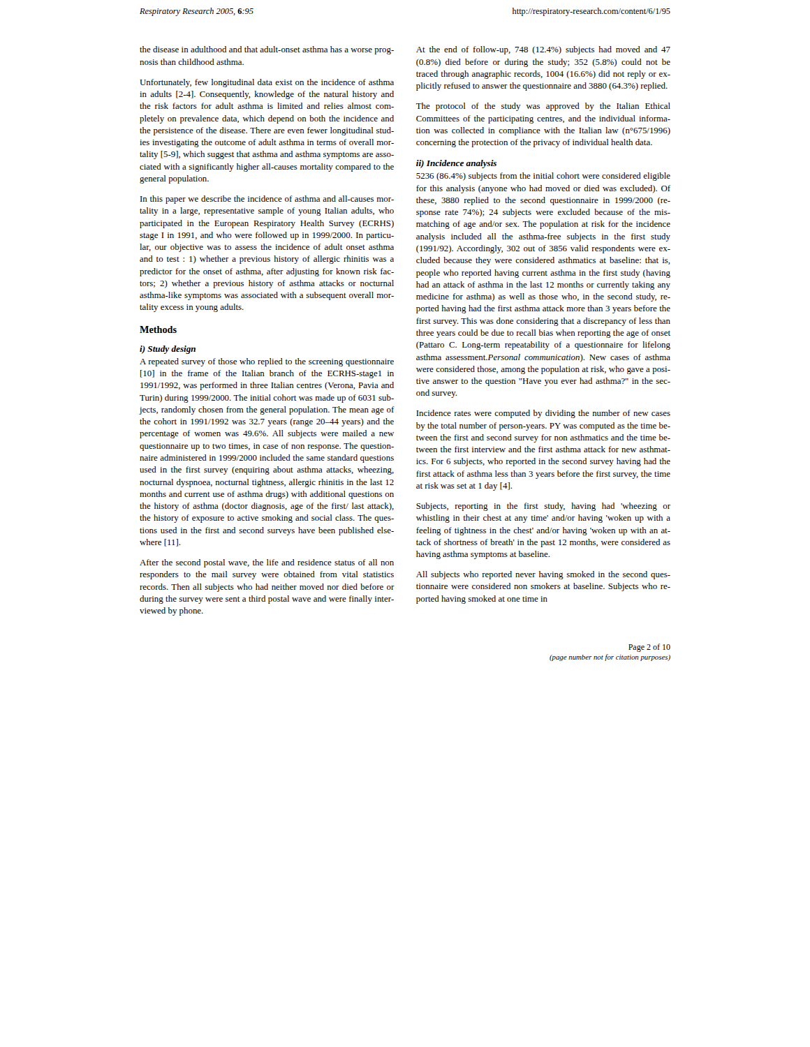Respiratory Research 2005, 6:95
http://respiratory-research.com/content/6/1/95
the disease in adulthood and that adult-onset asthma has a worse prognosis than childhood asthma.
Unfortunately, few longitudinal data exist on the incidence of asthma in adults [2-4]. Consequently, knowledge of the natural history and the risk factors for adult asthma is limited and relies almost completely on prevalence data, which depend on both the incidence and the persistence of the disease. There are even fewer longitudinal studies investigating the outcome of adult asthma in terms of overall mortality [5-9], which suggest that asthma and asthma symptoms are associated with a significantly higher all-causes mortality compared to the general population.
In this paper we describe the incidence of asthma and all-causes mortality in a large, representative sample of young Italian adults, who participated in the European Respiratory Health Survey (ECRHS) stage I in 1991, and who were followed up in 1999/2000. In particular, our objective was to assess the incidence of adult onset asthma and to test : 1) whether a previous history of allergic rhinitis was a predictor for the onset of asthma, after adjusting for known risk factors; 2) whether a previous history of asthma attacks or nocturnal asthma-like symptoms was associated with a subsequent overall mortality excess in young adults.
Methods
i) Study design
A repeated survey of those who replied to the screening questionnaire [10] in the frame of the Italian branch of the ECRHS-stage1 in 1991/1992, was performed in three Italian centres (Verona, Pavia and Turin) during 1999/2000. The initial cohort was made up of 6031 subjects, randomly chosen from the general population. The mean age of the cohort in 1991/1992 was 32.7 years (range 20–44 years) and the percentage of women was 49.6%. All subjects were mailed a new questionnaire up to two times, in case of non response. The questionnaire administered in 1999/2000 included the same standard questions used in the first survey (enquiring about asthma attacks, wheezing, nocturnal dyspnoea, nocturnal tightness, allergic rhinitis in the last 12 months and current use of asthma drugs) with additional questions on the history of asthma (doctor diagnosis, age of the first/ last attack), the history of exposure to active smoking and social class. The questions used in the first and second surveys have been published elsewhere [11].
After the second postal wave, the life and residence status of all non responders to the mail survey were obtained from vital statistics records. Then all subjects who had neither moved nor died before or during the survey were sent a third postal wave and were finally interviewed by phone.
At the end of follow-up, 748 (12.4%) subjects had moved and 47 (0.8%) died before or during the study; 352 (5.8%) could not be traced through anagraphic records, 1004 (16.6%) did not reply or explicitly refused to answer the questionnaire and 3880 (64.3%) replied.
The protocol of the study was approved by the Italian Ethical Committees of the participating centres, and the individual information was collected in compliance with the Italian law (n°675/1996) concerning the protection of the privacy of individual health data.
ii) Incidence analysis
5236 (86.4%) subjects from the initial cohort were considered eligible for this analysis (anyone who had moved or died was excluded). Of these, 3880 replied to the second questionnaire in 1999/2000 (response rate 74%); 24 subjects were excluded because of the mismatching of age and/or sex. The population at risk for the incidence analysis included all the asthma-free subjects in the first study (1991/92). Accordingly, 302 out of 3856 valid respondents were excluded because they were considered asthmatics at baseline: that is, people who reported having current asthma in the first study (having had an attack of asthma in the last 12 months or currently taking any medicine for asthma) as well as those who, in the second study, reported having had the first asthma attack more than 3 years before the first survey. This was done considering that a discrepancy of less than three years could be due to recall bias when reporting the age of onset (Pattaro C. Long-term repeatability of a questionnaire for lifelong asthma assessment.Personal communication). New cases of asthma were considered those, among the population at risk, who gave a positive answer to the question "Have you ever had asthma?" in the second survey.
Incidence rates were computed by dividing the number of new cases by the total number of person-years. PY was computed as the time between the first and second survey for non asthmatics and the time between the first interview and the first asthma attack for new asthmatics. For 6 subjects, who reported in the second survey having had the first attack of asthma less than 3 years before the first survey, the time at risk was set at 1 day [4].
Subjects, reporting in the first study, having had 'wheezing or whistling in their chest at any time' and/or having 'woken up with a feeling of tightness in the chest' and/or having 'woken up with an attack of shortness of breath' in the past 12 months, were considered as having asthma symptoms at baseline.
All subjects who reported never having smoked in the second questionnaire were considered non smokers at baseline. Subjects who reported having smoked at one time in
Page 2 of 10
(page number not for citation purposes)